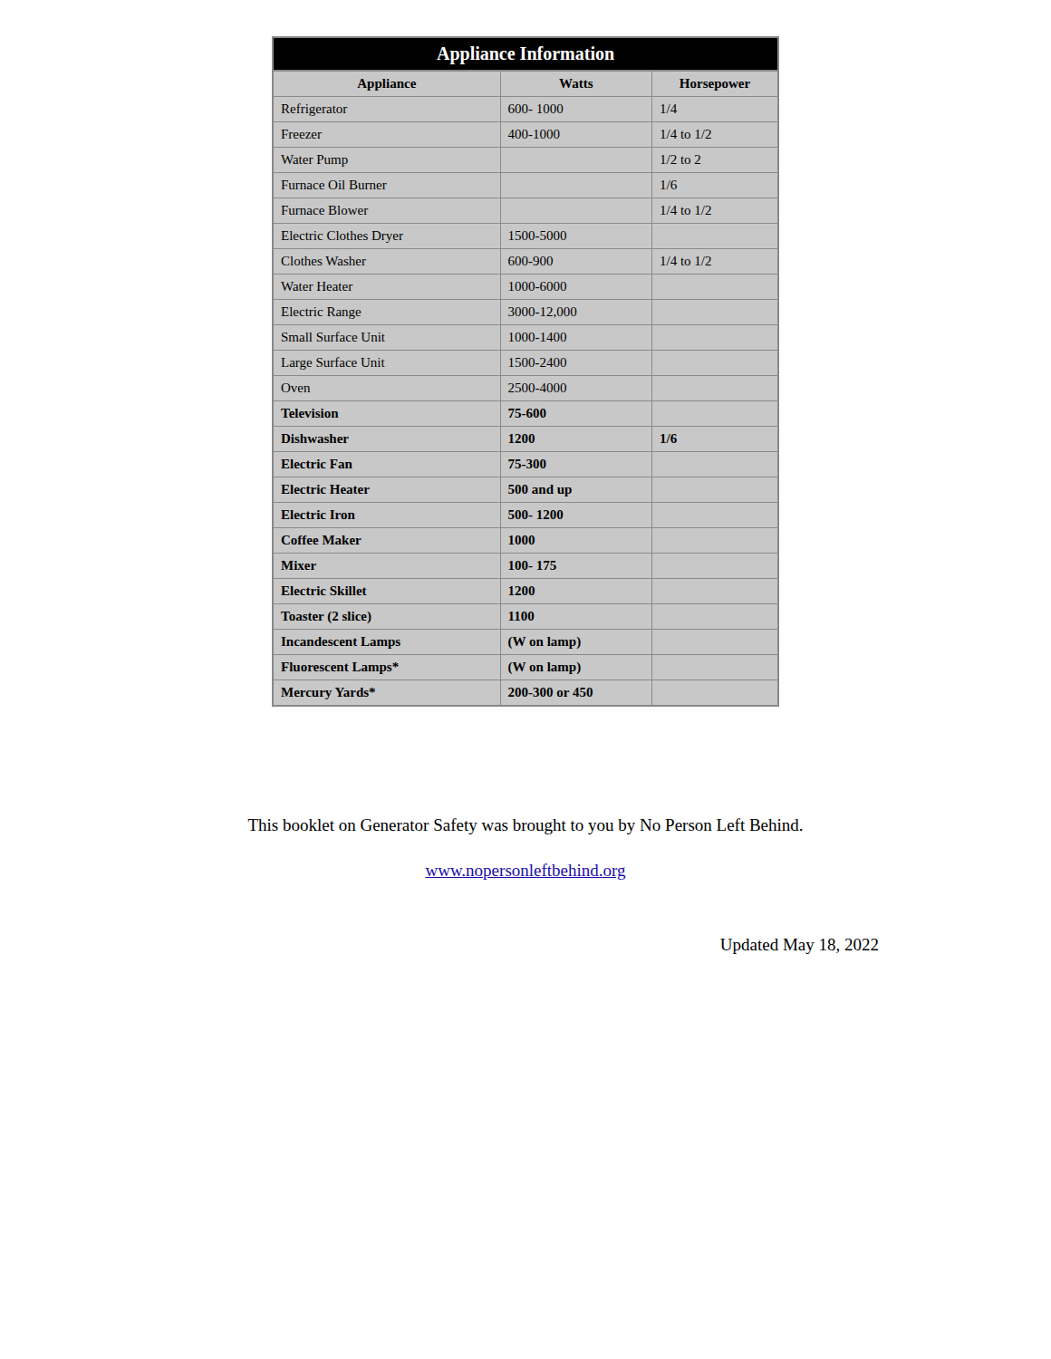Appliance Information
| Appliance | Watts | Horsepower |
| --- | --- | --- |
| Refrigerator | 600- 1000 | 1/4 |
| Freezer | 400-1000 | 1/4 to 1/2 |
| Water Pump | | 1/2 to 2 |
| Furnace Oil Burner | | 1/6 |
| Furnace Blower | | 1/4 to 1/2 |
| Electric Clothes Dryer | 1500-5000 | |
| Clothes Washer | 600-900 | 1/4 to 1/2 |
| Water Heater | 1000-6000 | |
| Electric Range | 3000-12,000 | |
| Small Surface Unit | 1000-1400 | |
| Large Surface Unit | 1500-2400 | |
| Oven | 2500-4000 | |
| Television | 75-600 | |
| Dishwasher | 1200 | 1/6 |
| Electric Fan | 75-300 | |
| Electric Heater | 500 and up | |
| Electric Iron | 500- 1200 | |
| Coffee Maker | 1000 | |
| Mixer | 100- 175 | |
| Electric Skillet | 1200 | |
| Toaster (2 slice) | 1100 | |
| Incandescent Lamps | (W on lamp) | |
| Fluorescent Lamps* | (W on lamp) | |
| Mercury Yards* | 200-300 or 450 | |
This booklet on Generator Safety was brought to you by No Person Left Behind.
www.nopersonleftbehind.org
Updated May 18, 2022